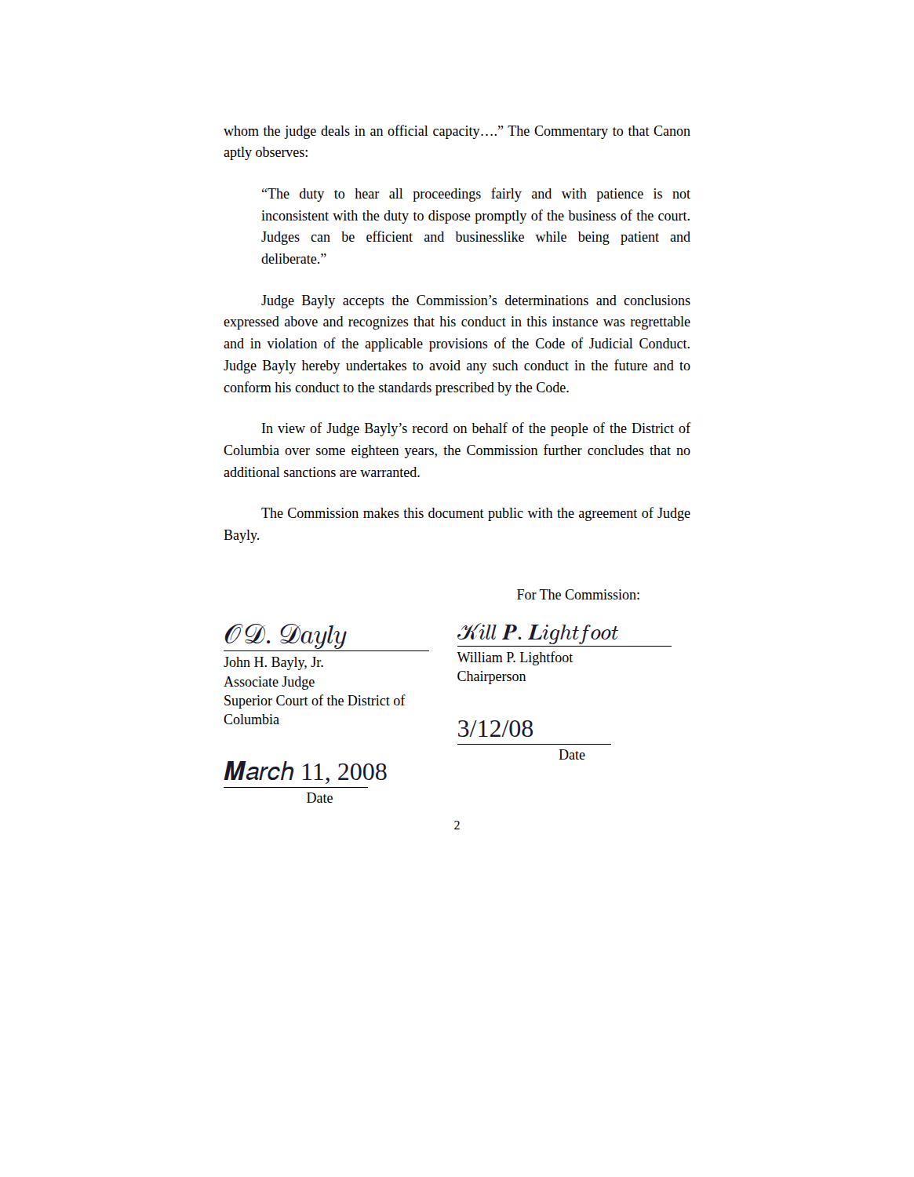whom the judge deals in an official capacity….” The Commentary to that Canon aptly observes:
“The duty to hear all proceedings fairly and with patience is not inconsistent with the duty to dispose promptly of the business of the court. Judges can be efficient and businesslike while being patient and deliberate.”
Judge Bayly accepts the Commission’s determinations and conclusions expressed above and recognizes that his conduct in this instance was regrettable and in violation of the applicable provisions of the Code of Judicial Conduct. Judge Bayly hereby undertakes to avoid any such conduct in the future and to conform his conduct to the standards prescribed by the Code.
In view of Judge Bayly’s record on behalf of the people of the District of Columbia over some eighteen years, the Commission further concludes that no additional sanctions are warranted.
The Commission makes this document public with the agreement of Judge Bayly.
For The Commission:
| 𝒪 𝒟. 𝒟𝑎𝑦𝑙𝑦 John H. Bayly, Jr. Associate Judge Superior Court of the District of Columbia 𝑴𝑎𝑟𝑐ℎ 11, 2008 Date | 𝒦𝑖𝑙𝑙 𝑷. 𝑳𝑖𝑔ℎ𝑡𝑓𝑜𝑜𝑡 William P. Lightfoot Chairperson 3/12/08 Date |
2